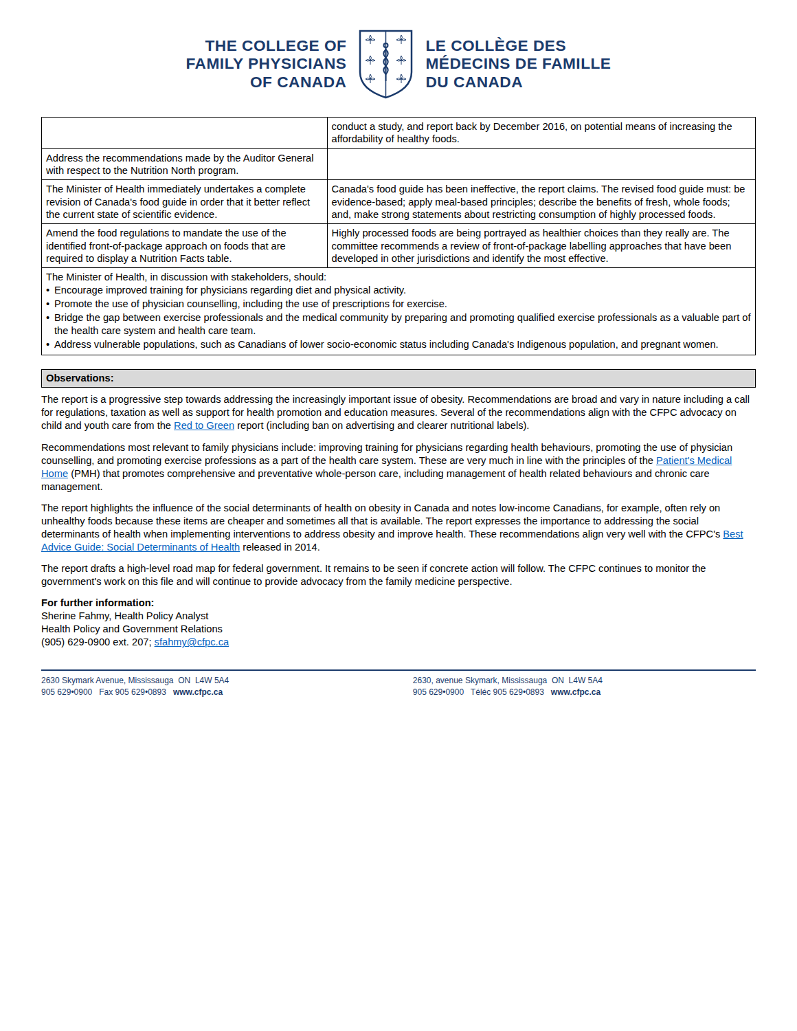THE COLLEGE OF
FAMILY PHYSICIANS
OF CANADA
LE COLLÈGE DES
MÉDECINS DE FAMILLE
DU CANADA
| | conduct a study, and report back by December 2016, on potential means of increasing the affordability of healthy foods. |
| Address the recommendations made by the Auditor General with respect to the Nutrition North program. | |
| The Minister of Health immediately undertakes a complete revision of Canada's food guide in order that it better reflect the current state of scientific evidence. | Canada's food guide has been ineffective, the report claims. The revised food guide must: be evidence-based; apply meal-based principles; describe the benefits of fresh, whole foods; and, make strong statements about restricting consumption of highly processed foods. |
| Amend the food regulations to mandate the use of the identified front-of-package approach on foods that are required to display a Nutrition Facts table. | Highly processed foods are being portrayed as healthier choices than they really are. The committee recommends a review of front-of-package labelling approaches that have been developed in other jurisdictions and identify the most effective. |
| The Minister of Health, in discussion with stakeholders, should: Encourage improved training for physicians regarding diet and physical activity. Promote the use of physician counselling, including the use of prescriptions for exercise. Bridge the gap between exercise professionals and the medical community by preparing and promoting qualified exercise professionals as a valuable part of the health care system and health care team. Address vulnerable populations, such as Canadians of lower socio-economic status including Canada's Indigenous population, and pregnant women. |
Observations:
The report is a progressive step towards addressing the increasingly important issue of obesity. Recommendations are broad and vary in nature including a call for regulations, taxation as well as support for health promotion and education measures. Several of the recommendations align with the CFPC advocacy on child and youth care from the Red to Green report (including ban on advertising and clearer nutritional labels).
Recommendations most relevant to family physicians include: improving training for physicians regarding health behaviours, promoting the use of physician counselling, and promoting exercise professions as a part of the health care system. These are very much in line with the principles of the Patient's Medical Home (PMH) that promotes comprehensive and preventative whole-person care, including management of health related behaviours and chronic care management.
The report highlights the influence of the social determinants of health on obesity in Canada and notes low-income Canadians, for example, often rely on unhealthy foods because these items are cheaper and sometimes all that is available. The report expresses the importance to addressing the social determinants of health when implementing interventions to address obesity and improve health. These recommendations align very well with the CFPC's Best Advice Guide: Social Determinants of Health released in 2014.
The report drafts a high-level road map for federal government. It remains to be seen if concrete action will follow. The CFPC continues to monitor the government's work on this file and will continue to provide advocacy from the family medicine perspective.
For further information:
Sherine Fahmy, Health Policy Analyst
Health Policy and Government Relations
(905) 629-0900 ext. 207; sfahmy@cfpc.ca
2630 Skymark Avenue, Mississauga ON L4W 5A4
905 629•0900 Fax 905 629•0893 www.cfpc.ca
2630, avenue Skymark, Mississauga ON L4W 5A4
905 629•0900 Téléc 905 629•0893 www.cfpc.ca